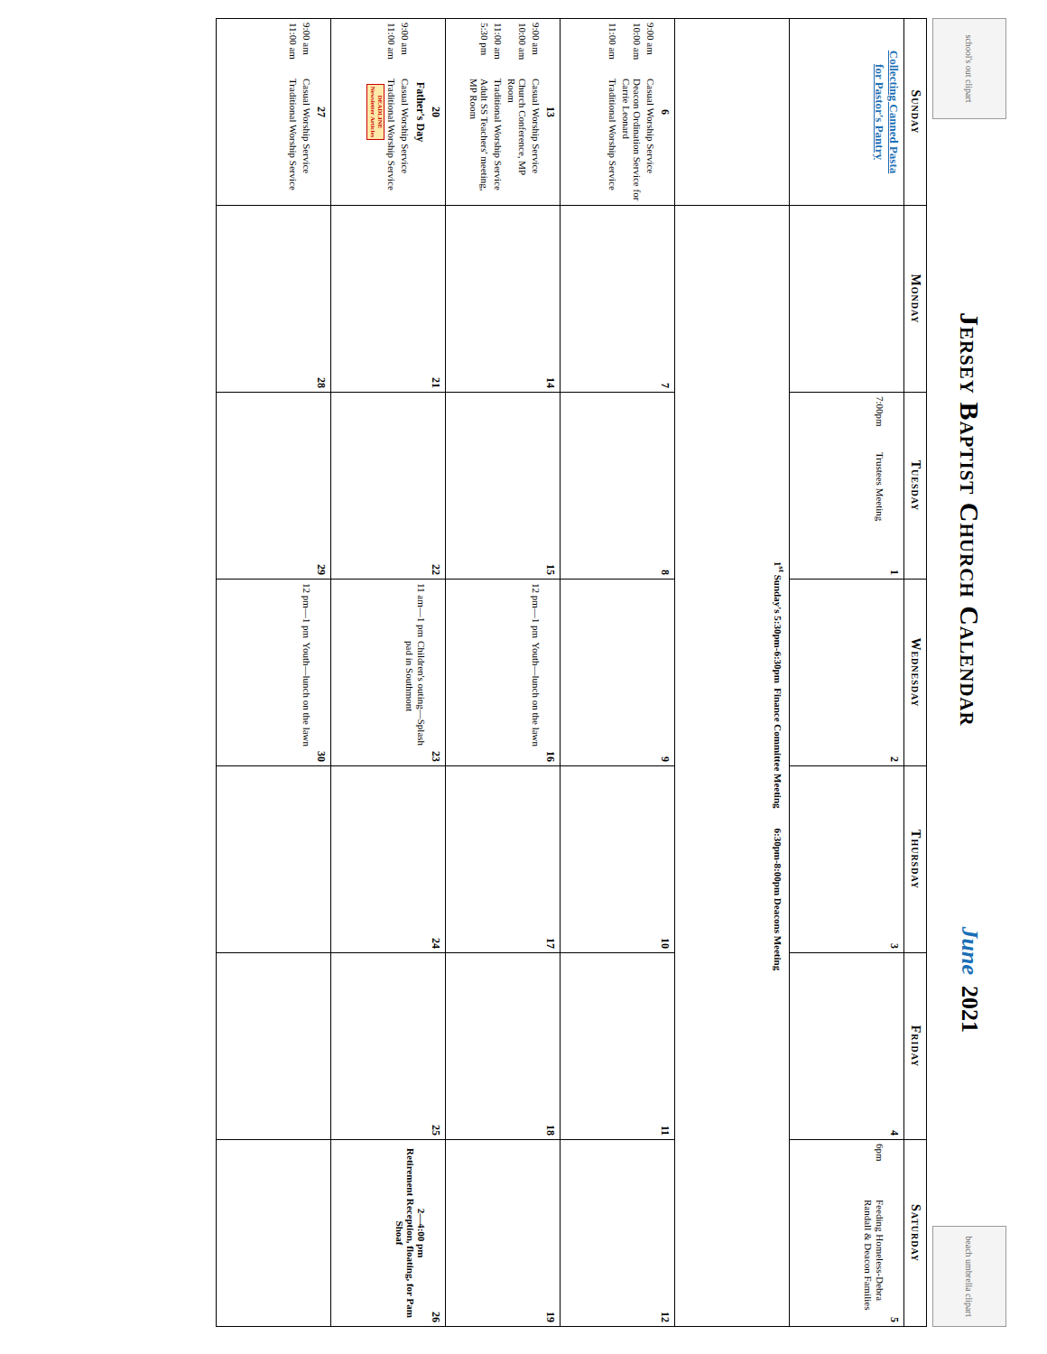school's out clipart
Jersey Baptist Church Calendar
June 2021
beach umbrella clipart
| Sunday | Monday | Tuesday | Wednesday | Thursday | Friday | Saturday |
| --- | --- | --- | --- | --- | --- | --- |
| Collecting Canned Pasta for Pastor's Pantry | | 1 7:00pm Trustees Meeting | 2 | 3 | 4 | 5 6pm Feeding Homeless-Debra Randall & Deacon Families |
| | 1 st Sunday's 5:30pm-6:30pm Finance Committee Meeting 6:30pm-8:00pm Deacons Meeting |
| 6 9:00 am Casual Worship Service 10:00 am Deacon Ordination Service for Carrie Leonard 11:00 am Traditional Worship Service | 7 | 8 | 9 | 10 | 11 | 12 |
| 13 9:00 am Casual Worship Service 10:00 am Church Conference, MP Room 11:00 am Traditional Worship Service 5:30 pm Adult SS Teachers' meeting, MP Room | 14 | 15 | 16 12 pm—1 pm Youth—lunch on the lawn | 17 | 18 | 19 |
| 20 Father's Day 9:00 am Casual Worship Service 11:00 am Traditional Worship Service DEADLINE Newsletter Articles | 21 | 22 | 23 11 am—1 pm Children's outing—Splash pad in Southmont | 24 | 25 | 26 2—4:00 pm Retirement Reception, floating, for Pam Shoaf |
| 27 9:00 am Casual Worship Service 11:00 am Traditional Worship Service | 28 | 29 | 30 12 pm—1 pm Youth—lunch on the lawn | | | |